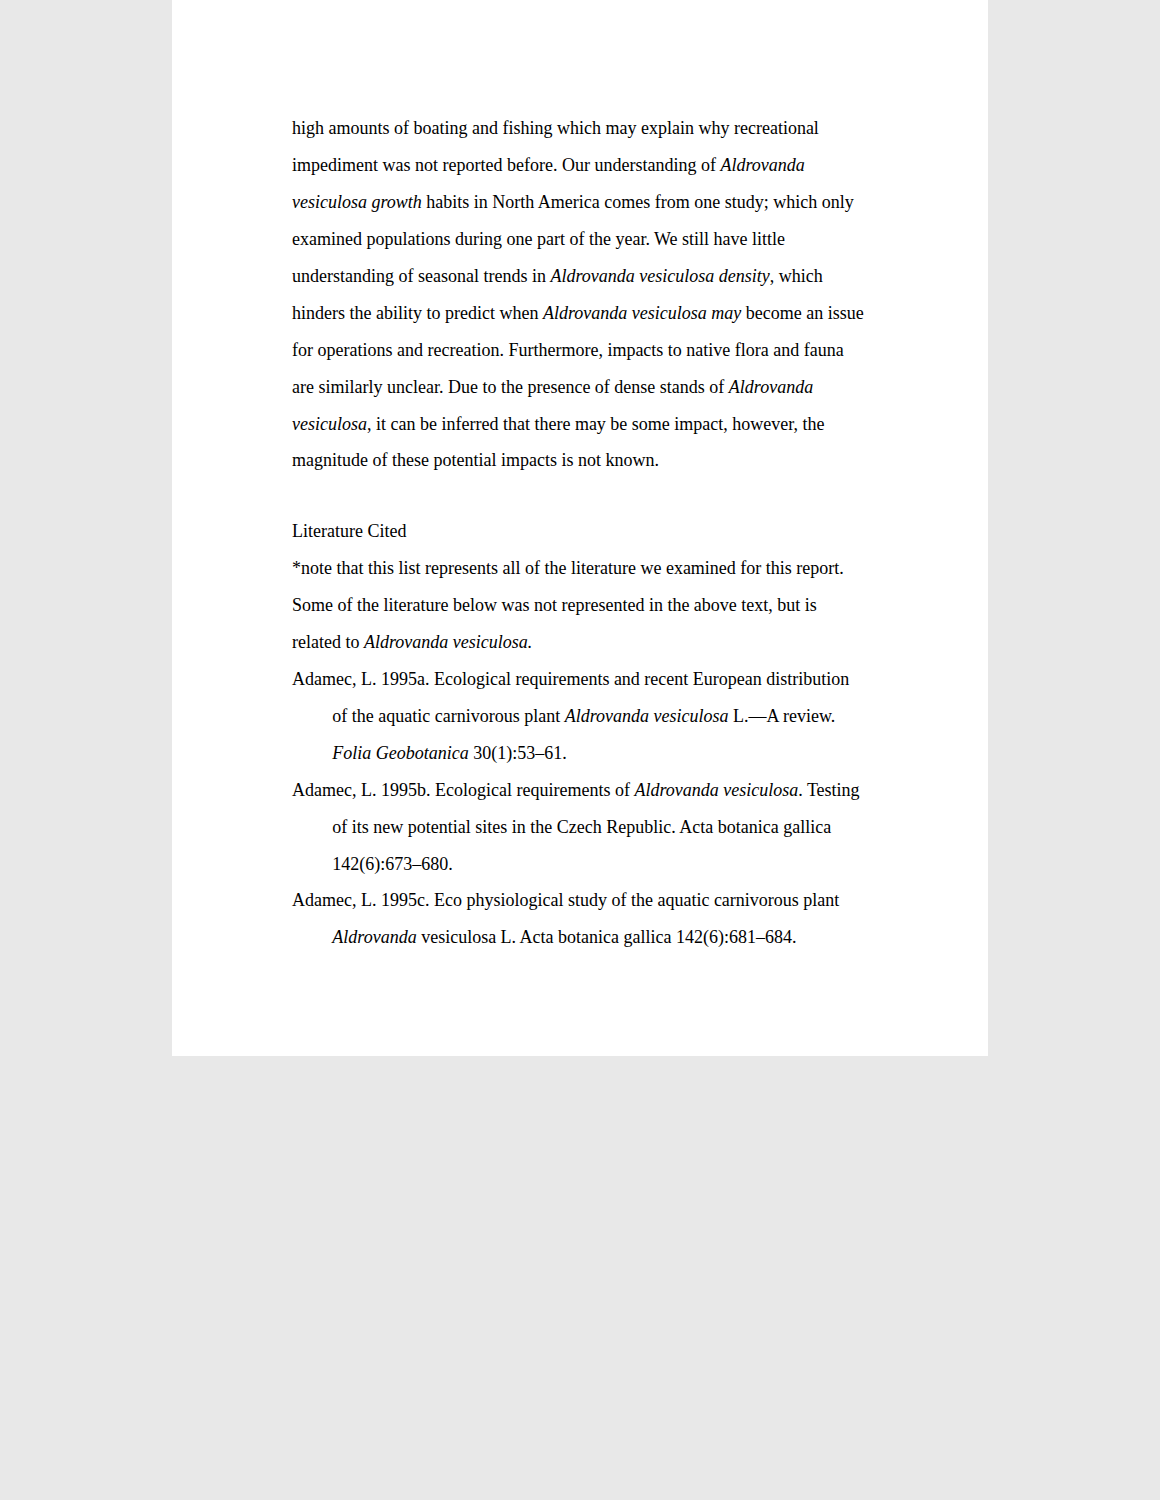high amounts of boating and fishing which may explain why recreational impediment was not reported before. Our understanding of Aldrovanda vesiculosa growth habits in North America comes from one study; which only examined populations during one part of the year. We still have little understanding of seasonal trends in Aldrovanda vesiculosa density, which hinders the ability to predict when Aldrovanda vesiculosa may become an issue for operations and recreation. Furthermore, impacts to native flora and fauna are similarly unclear. Due to the presence of dense stands of Aldrovanda vesiculosa, it can be inferred that there may be some impact, however, the magnitude of these potential impacts is not known.
Literature Cited
*note that this list represents all of the literature we examined for this report. Some of the literature below was not represented in the above text, but is related to Aldrovanda vesiculosa.
Adamec, L. 1995a. Ecological requirements and recent European distribution of the aquatic carnivorous plant Aldrovanda vesiculosa L.—A review. Folia Geobotanica 30(1):53–61.
Adamec, L. 1995b. Ecological requirements of Aldrovanda vesiculosa. Testing of its new potential sites in the Czech Republic. Acta botanica gallica 142(6):673–680.
Adamec, L. 1995c. Eco physiological study of the aquatic carnivorous plant Aldrovanda vesiculosa L. Acta botanica gallica 142(6):681–684.